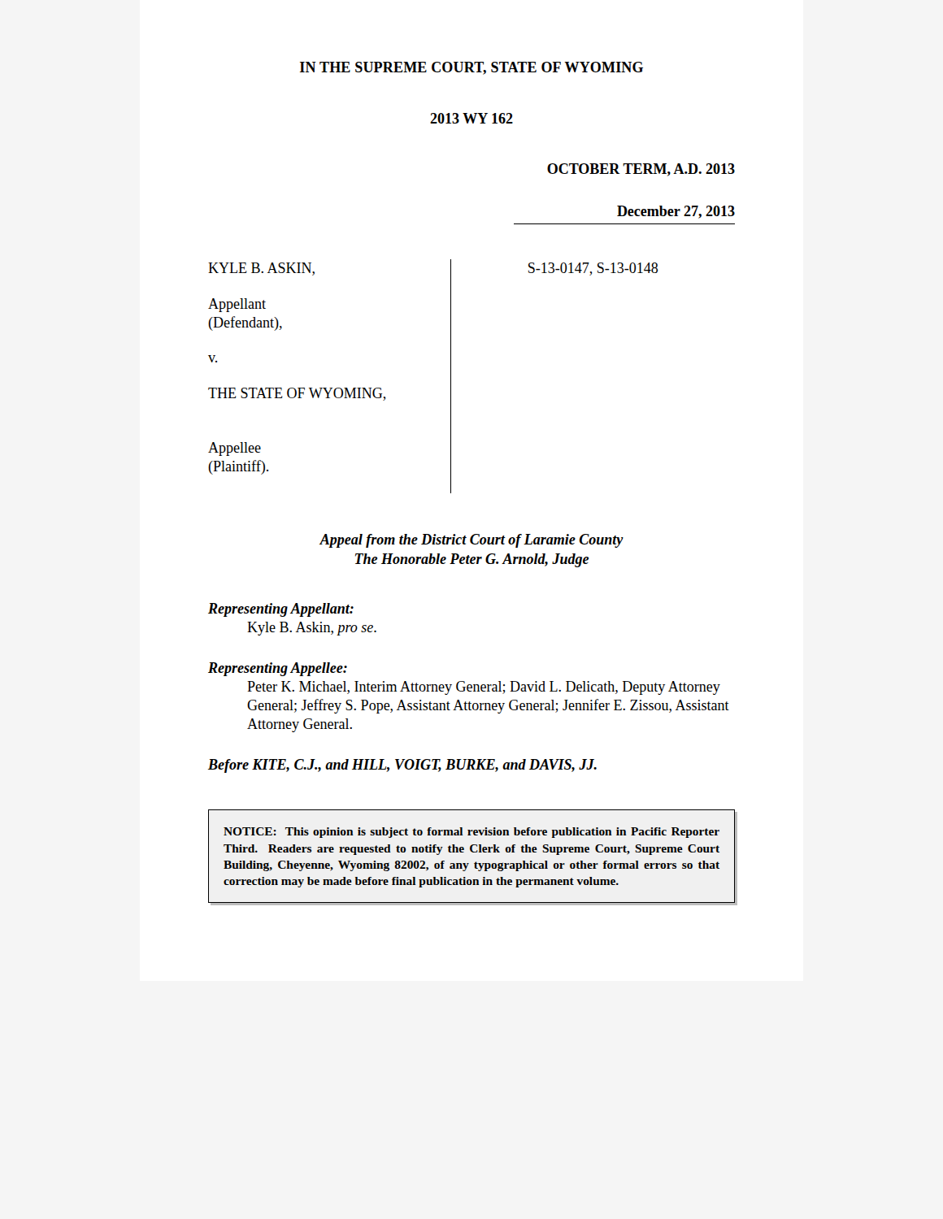IN THE SUPREME COURT, STATE OF WYOMING
2013 WY 162
OCTOBER TERM, A.D. 2013
December 27, 2013
| KYLE B. ASKIN, Appellant (Defendant), v. THE STATE OF WYOMING, Appellee (Plaintiff). | S-13-0147, S-13-0148 |
Appeal from the District Court of Laramie County
The Honorable Peter G. Arnold, Judge
Representing Appellant:
Kyle B. Askin, pro se.
Representing Appellee:
Peter K. Michael, Interim Attorney General; David L. Delicath, Deputy Attorney General; Jeffrey S. Pope, Assistant Attorney General; Jennifer E. Zissou, Assistant Attorney General.
Before KITE, C.J., and HILL, VOIGT, BURKE, and DAVIS, JJ.
NOTICE: This opinion is subject to formal revision before publication in Pacific Reporter Third. Readers are requested to notify the Clerk of the Supreme Court, Supreme Court Building, Cheyenne, Wyoming 82002, of any typographical or other formal errors so that correction may be made before final publication in the permanent volume.